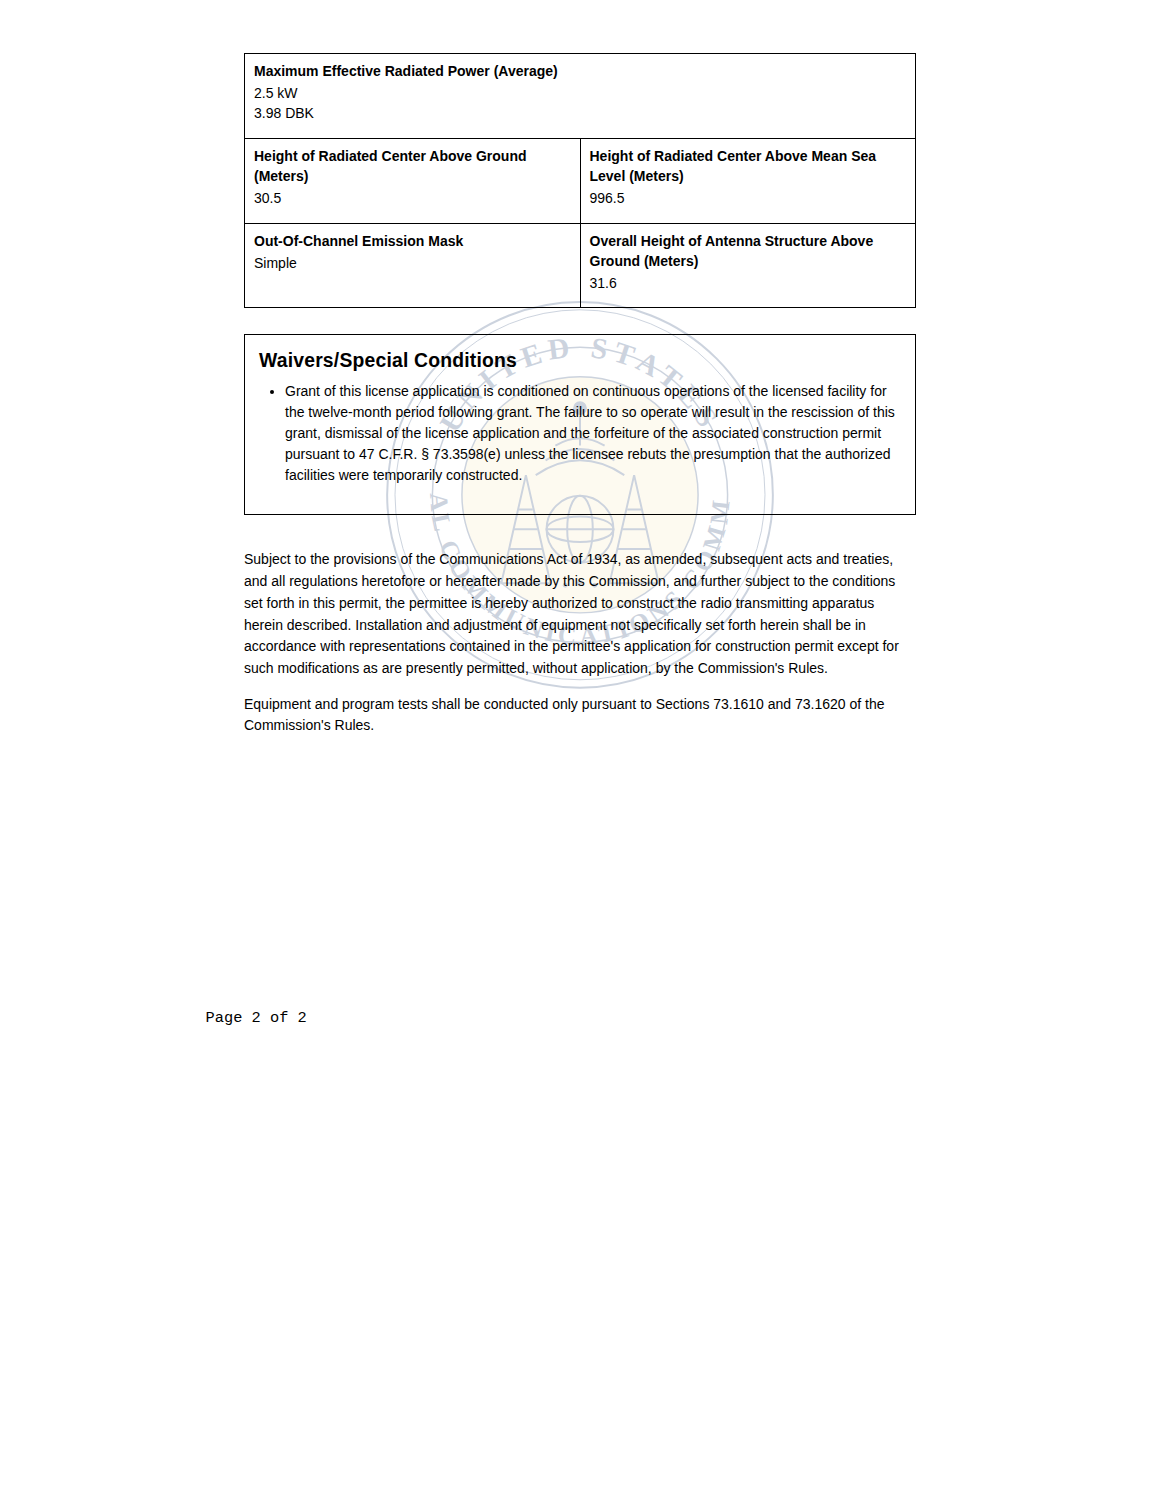UNITED STATES FEDERAL COMMUNICATIONS COMMISSION
| Maximum Effective Radiated Power (Average) 2.5 kW 3.98 DBK |
| Height of Radiated Center Above Ground (Meters) 30.5 | Height of Radiated Center Above Mean Sea Level (Meters) 996.5 |
| Out-Of-Channel Emission Mask Simple | Overall Height of Antenna Structure Above Ground (Meters) 31.6 |
Waivers/Special Conditions
Grant of this license application is conditioned on continuous operations of the licensed facility for the twelve-month period following grant. The failure to so operate will result in the rescission of this grant, dismissal of the license application and the forfeiture of the associated construction permit pursuant to 47 C.F.R. § 73.3598(e) unless the licensee rebuts the presumption that the authorized facilities were temporarily constructed.
Subject to the provisions of the Communications Act of 1934, as amended, subsequent acts and treaties, and all regulations heretofore or hereafter made by this Commission, and further subject to the conditions set forth in this permit, the permittee is hereby authorized to construct the radio transmitting apparatus herein described. Installation and adjustment of equipment not specifically set forth herein shall be in accordance with representations contained in the permittee's application for construction permit except for such modifications as are presently permitted, without application, by the Commission's Rules.
Equipment and program tests shall be conducted only pursuant to Sections 73.1610 and 73.1620 of the Commission's Rules.
Page 2 of 2